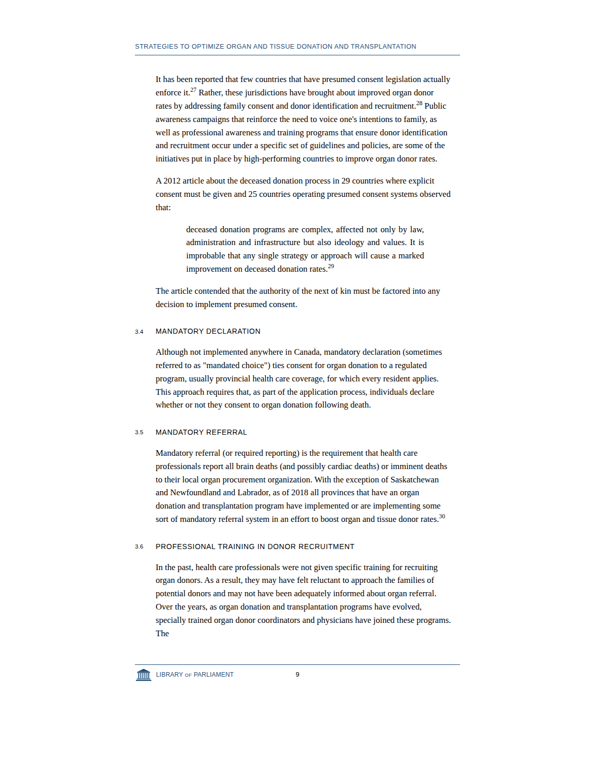Strategies to Optimize Organ and Tissue Donation and Transplantation
It has been reported that few countries that have presumed consent legislation actually enforce it.27 Rather, these jurisdictions have brought about improved organ donor rates by addressing family consent and donor identification and recruitment.28 Public awareness campaigns that reinforce the need to voice one's intentions to family, as well as professional awareness and training programs that ensure donor identification and recruitment occur under a specific set of guidelines and policies, are some of the initiatives put in place by high-performing countries to improve organ donor rates.
A 2012 article about the deceased donation process in 29 countries where explicit consent must be given and 25 countries operating presumed consent systems observed that:
deceased donation programs are complex, affected not only by law, administration and infrastructure but also ideology and values. It is improbable that any single strategy or approach will cause a marked improvement on deceased donation rates.29
The article contended that the authority of the next of kin must be factored into any decision to implement presumed consent.
3.4
Mandatory Declaration
Although not implemented anywhere in Canada, mandatory declaration (sometimes referred to as "mandated choice") ties consent for organ donation to a regulated program, usually provincial health care coverage, for which every resident applies. This approach requires that, as part of the application process, individuals declare whether or not they consent to organ donation following death.
3.5
Mandatory Referral
Mandatory referral (or required reporting) is the requirement that health care professionals report all brain deaths (and possibly cardiac deaths) or imminent deaths to their local organ procurement organization. With the exception of Saskatchewan and Newfoundland and Labrador, as of 2018 all provinces that have an organ donation and transplantation program have implemented or are implementing some sort of mandatory referral system in an effort to boost organ and tissue donor rates.30
3.6
Professional Training in Donor Recruitment
In the past, health care professionals were not given specific training for recruiting organ donors. As a result, they may have felt reluctant to approach the families of potential donors and may not have been adequately informed about organ referral. Over the years, as organ donation and transplantation programs have evolved, specially trained organ donor coordinators and physicians have joined these programs. The
LIBRARY OF PARLIAMENT
9